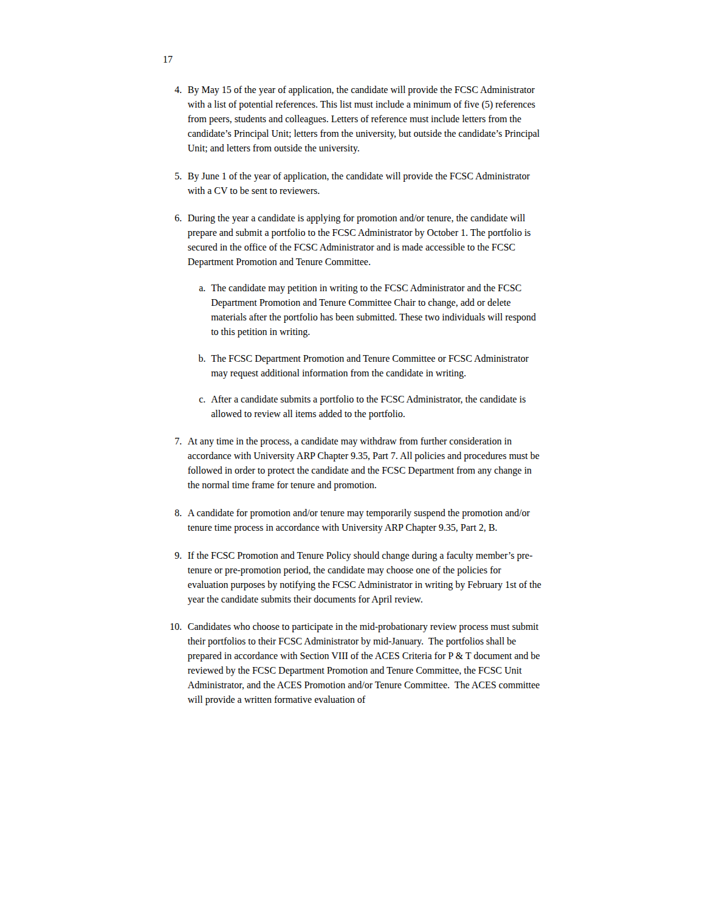17
By May 15 of the year of application, the candidate will provide the FCSC Administrator with a list of potential references. This list must include a minimum of five (5) references from peers, students and colleagues. Letters of reference must include letters from the candidate’s Principal Unit; letters from the university, but outside the candidate’s Principal Unit; and letters from outside the university.
By June 1 of the year of application, the candidate will provide the FCSC Administrator with a CV to be sent to reviewers.
During the year a candidate is applying for promotion and/or tenure, the candidate will prepare and submit a portfolio to the FCSC Administrator by October 1. The portfolio is secured in the office of the FCSC Administrator and is made accessible to the FCSC Department Promotion and Tenure Committee.
The candidate may petition in writing to the FCSC Administrator and the FCSC Department Promotion and Tenure Committee Chair to change, add or delete materials after the portfolio has been submitted. These two individuals will respond to this petition in writing.
The FCSC Department Promotion and Tenure Committee or FCSC Administrator may request additional information from the candidate in writing.
After a candidate submits a portfolio to the FCSC Administrator, the candidate is allowed to review all items added to the portfolio.
At any time in the process, a candidate may withdraw from further consideration in accordance with University ARP Chapter 9.35, Part 7. All policies and procedures must be followed in order to protect the candidate and the FCSC Department from any change in the normal time frame for tenure and promotion.
A candidate for promotion and/or tenure may temporarily suspend the promotion and/or tenure time process in accordance with University ARP Chapter 9.35, Part 2, B.
If the FCSC Promotion and Tenure Policy should change during a faculty member’s pre-tenure or pre-promotion period, the candidate may choose one of the policies for evaluation purposes by notifying the FCSC Administrator in writing by February 1st of the year the candidate submits their documents for April review.
Candidates who choose to participate in the mid-probationary review process must submit their portfolios to their FCSC Administrator by mid-January. The portfolios shall be prepared in accordance with Section VIII of the ACES Criteria for P & T document and be reviewed by the FCSC Department Promotion and Tenure Committee, the FCSC Unit Administrator, and the ACES Promotion and/or Tenure Committee. The ACES committee will provide a written formative evaluation of